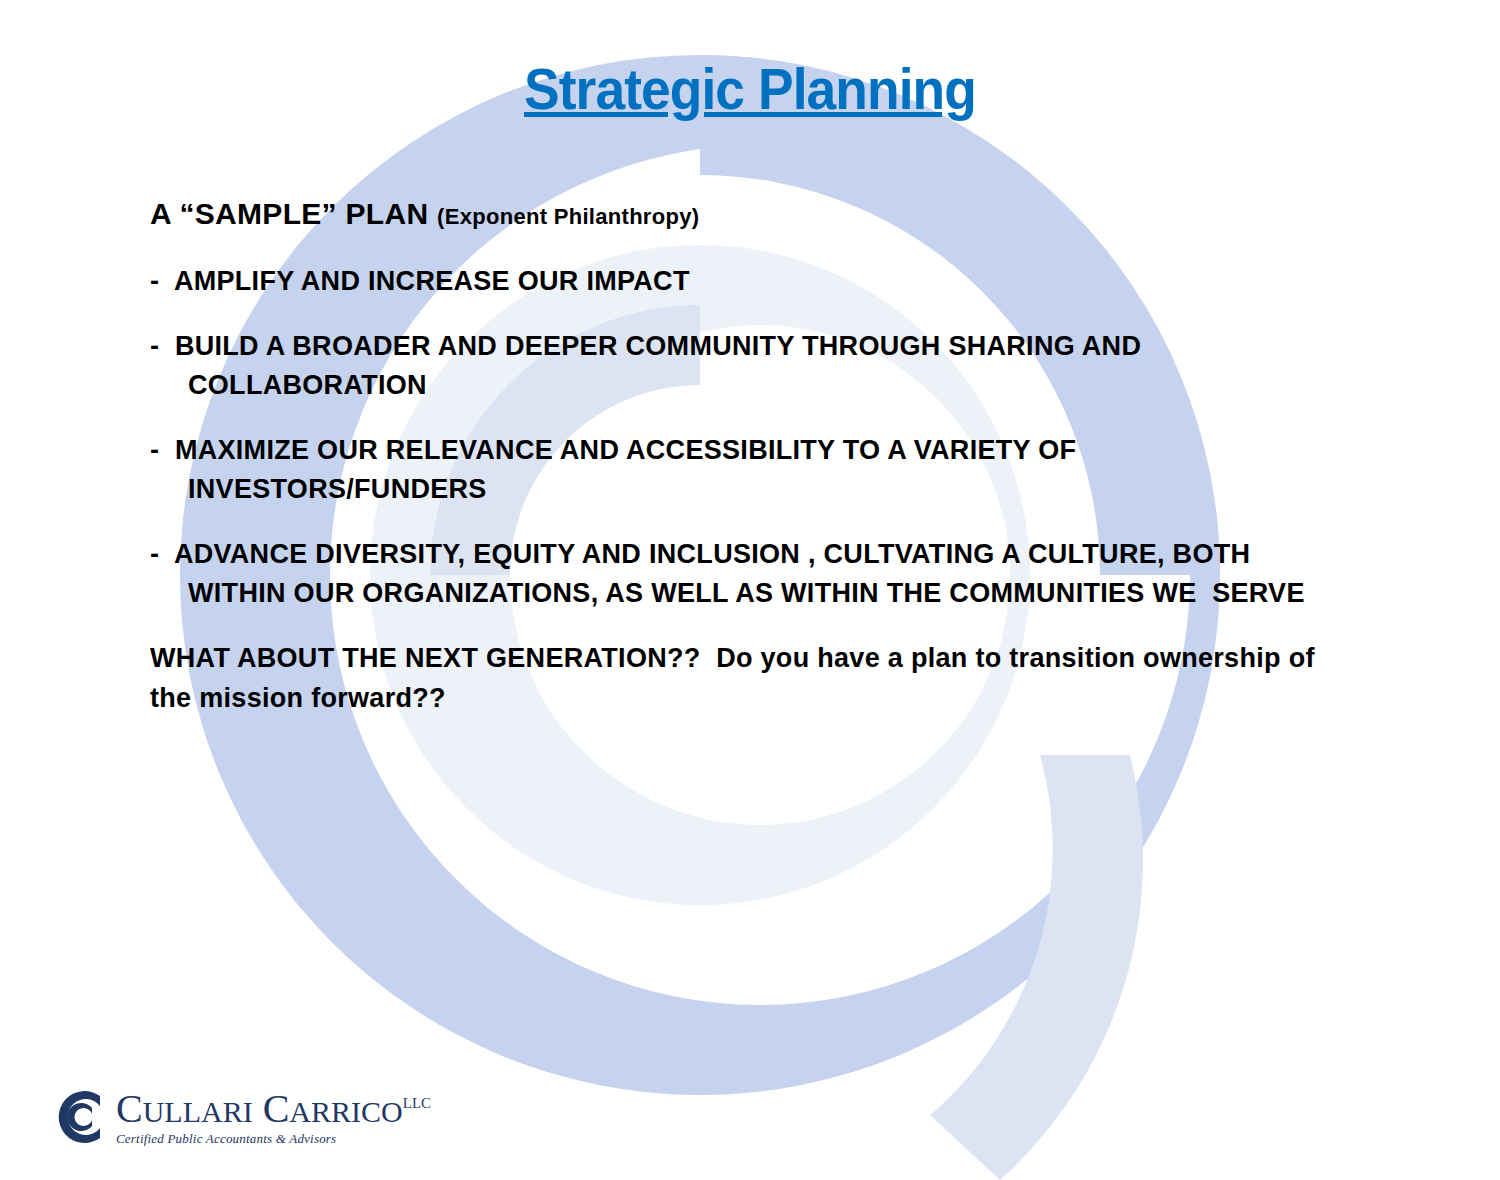Strategic Planning
A “SAMPLE” PLAN (Exponent Philanthropy)
- AMPLIFY AND INCREASE OUR IMPACT
- BUILD A BROADER AND DEEPER COMMUNITY THROUGH SHARING AND COLLABORATION
- MAXIMIZE OUR RELEVANCE AND ACCESSIBILITY TO A VARIETY OF INVESTORS/FUNDERS
- ADVANCE DIVERSITY, EQUITY AND INCLUSION , CULTVATING A CULTURE, BOTH WITHIN OUR ORGANIZATIONS, AS WELL AS WITHIN THE COMMUNITIES WE SERVE
WHAT ABOUT THE NEXT GENERATION?? Do you have a plan to transition ownership of the mission forward??
CULLARI CARRICO LLC
Certified Public Accountants & Advisors